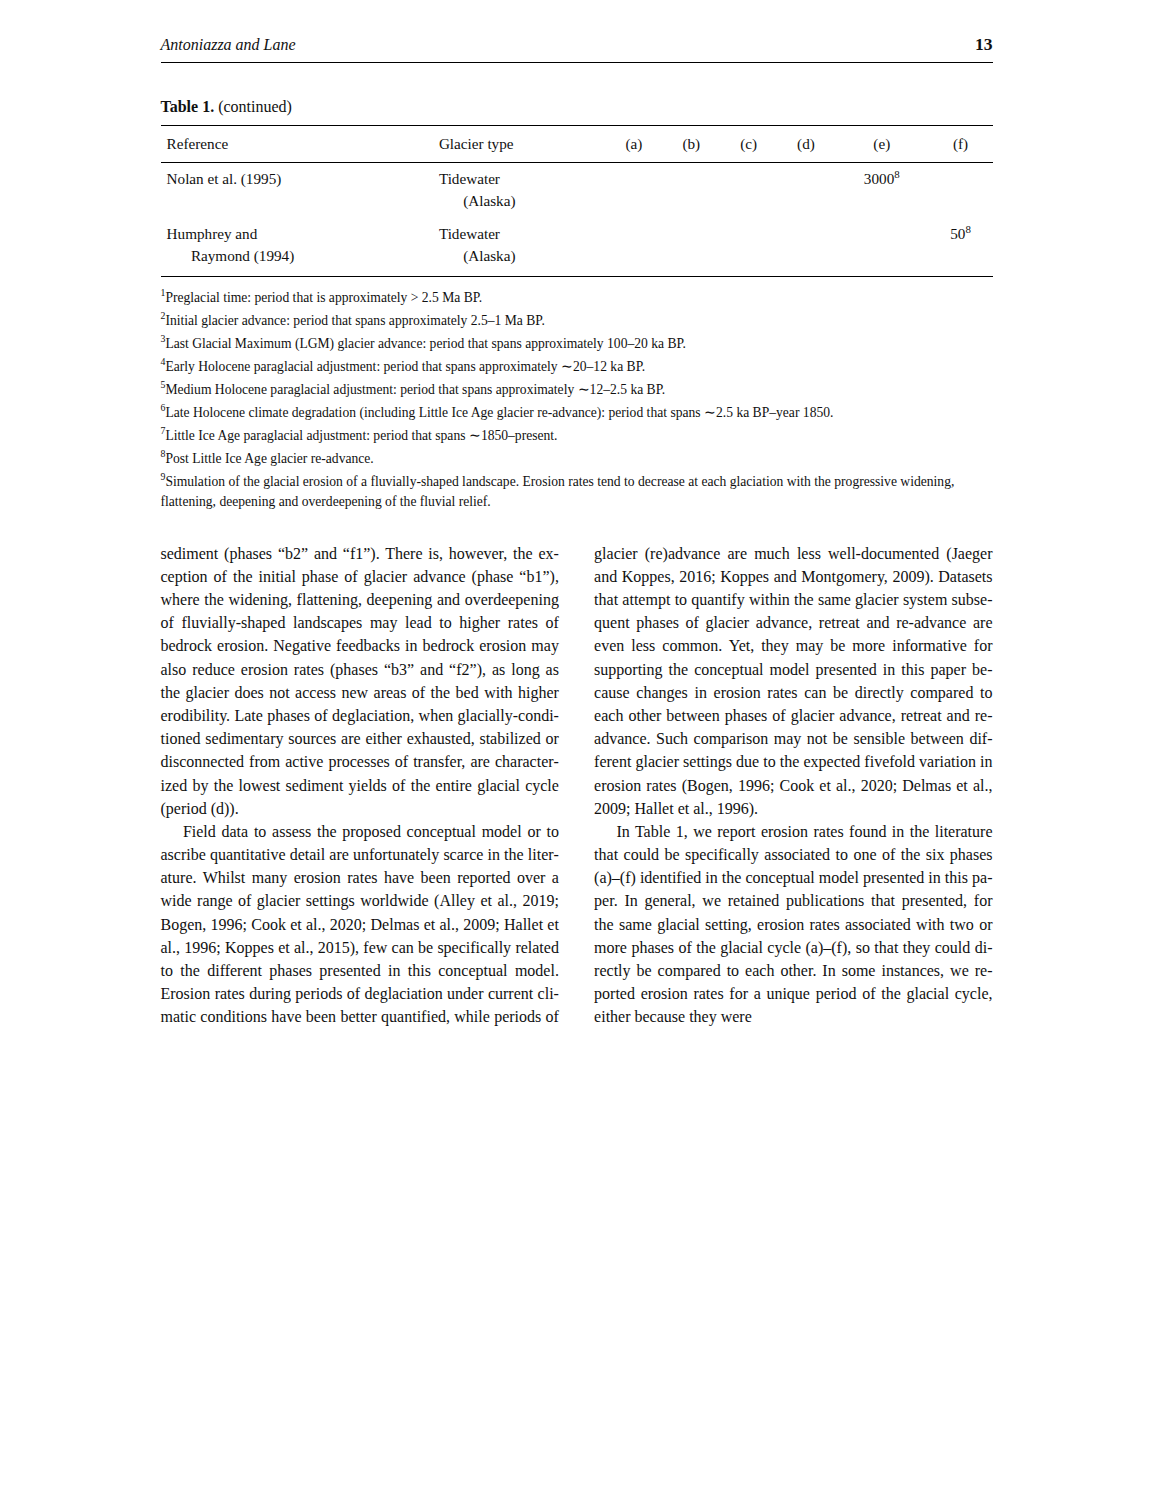Antoniazza and Lane 13
Table 1. (continued)
| Reference | Glacier type | (a) | (b) | (c) | (d) | (e) | (f) |
| --- | --- | --- | --- | --- | --- | --- | --- |
| Nolan et al. (1995) | Tidewater (Alaska) | | | | | 3000 8 | |
| Humphrey and Raymond (1994) | Tidewater (Alaska) | | | | | | 50 8 |
1Preglacial time: period that is approximately > 2.5 Ma BP.
2Initial glacier advance: period that spans approximately 2.5–1 Ma BP.
3Last Glacial Maximum (LGM) glacier advance: period that spans approximately 100–20 ka BP.
4Early Holocene paraglacial adjustment: period that spans approximately ∼20–12 ka BP.
5Medium Holocene paraglacial adjustment: period that spans approximately ∼12–2.5 ka BP.
6Late Holocene climate degradation (including Little Ice Age glacier re-advance): period that spans ∼2.5 ka BP–year 1850.
7Little Ice Age paraglacial adjustment: period that spans ∼1850–present.
8Post Little Ice Age glacier re-advance.
9Simulation of the glacial erosion of a fluvially-shaped landscape. Erosion rates tend to decrease at each glaciation with the progressive widening, flattening, deepening and overdeepening of the fluvial relief.
sediment (phases “b2” and “f1”). There is, however, the exception of the initial phase of glacier advance (phase “b1”), where the widening, flattening, deepening and overdeepening of fluvially-shaped landscapes may lead to higher rates of bedrock erosion. Negative feedbacks in bedrock erosion may also reduce erosion rates (phases “b3” and “f2”), as long as the glacier does not access new areas of the bed with higher erodibility. Late phases of deglaciation, when glacially-conditioned sedimentary sources are either exhausted, stabilized or disconnected from active processes of transfer, are characterized by the lowest sediment yields of the entire glacial cycle (period (d)).
Field data to assess the proposed conceptual model or to ascribe quantitative detail are unfortunately scarce in the literature. Whilst many erosion rates have been reported over a wide range of glacier settings worldwide (Alley et al., 2019; Bogen, 1996; Cook et al., 2020; Delmas et al., 2009; Hallet et al., 1996; Koppes et al., 2015), few can be specifically related to the different phases presented in this conceptual model. Erosion rates during periods of deglaciation under current climatic conditions have been better quantified, while periods of glacier (re)advance are much less well-documented (Jaeger and Koppes, 2016; Koppes and Montgomery, 2009). Datasets that attempt to quantify within the same glacier system subsequent phases of glacier advance, retreat and re-advance are even less common. Yet, they may be more informative for supporting the conceptual model presented in this paper because changes in erosion rates can be directly compared to each other between phases of glacier advance, retreat and re-advance. Such comparison may not be sensible between different glacier settings due to the expected fivefold variation in erosion rates (Bogen, 1996; Cook et al., 2020; Delmas et al., 2009; Hallet et al., 1996).
In Table 1, we report erosion rates found in the literature that could be specifically associated to one of the six phases (a)–(f) identified in the conceptual model presented in this paper. In general, we retained publications that presented, for the same glacial setting, erosion rates associated with two or more phases of the glacial cycle (a)–(f), so that they could directly be compared to each other. In some instances, we reported erosion rates for a unique period of the glacial cycle, either because they were